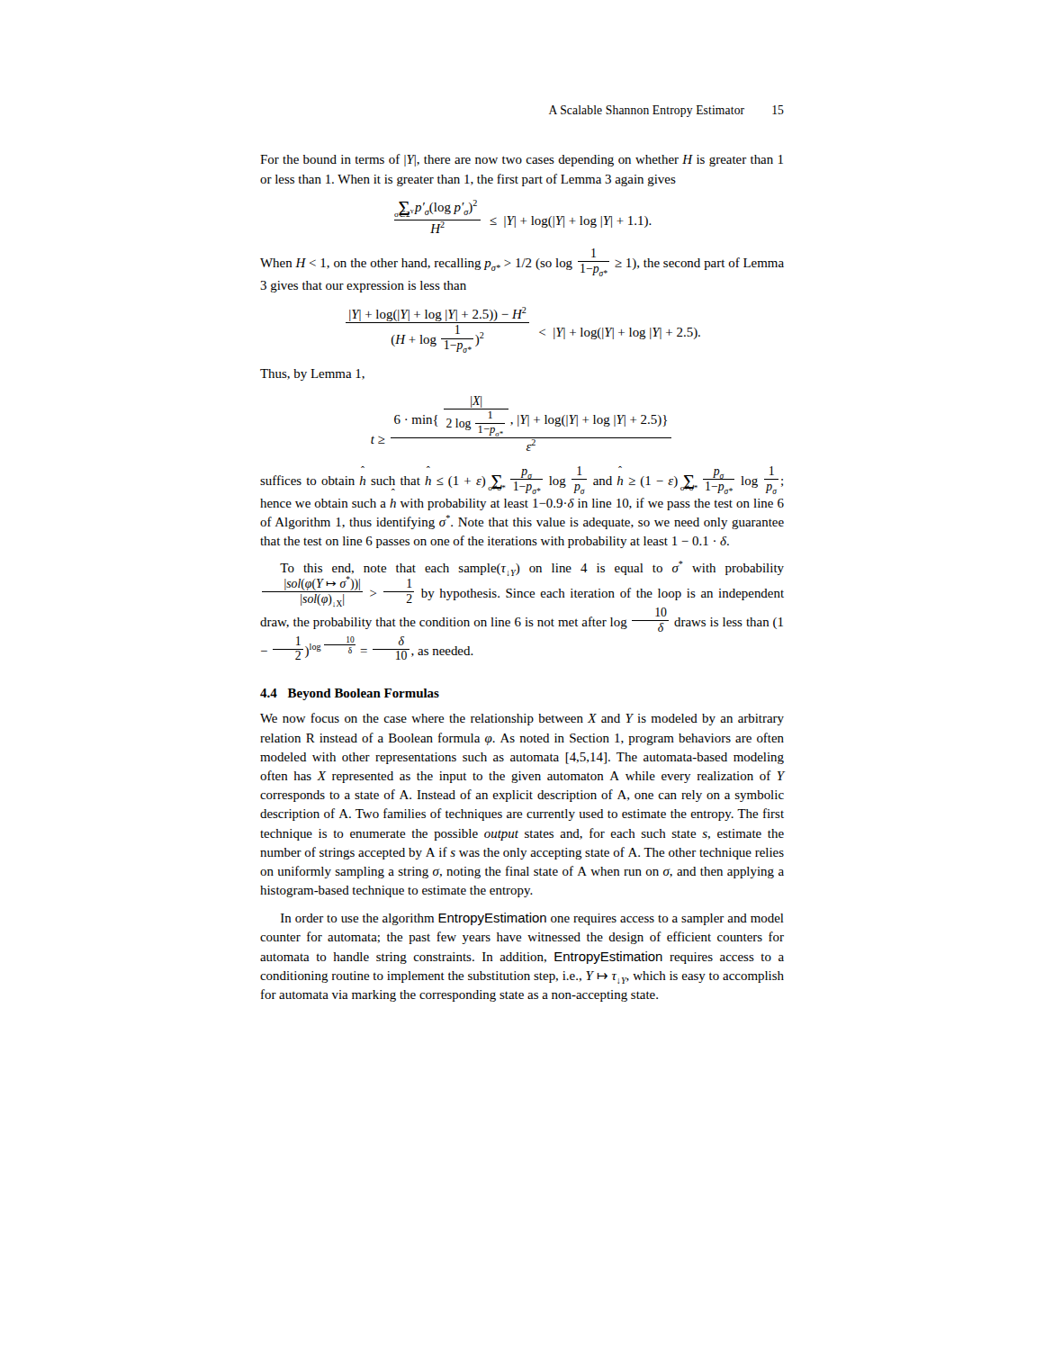A Scalable Shannon Entropy Estimator15
For the bound in terms of |Y|, there are now two cases depending on whether H is greater than 1 or less than 1. When it is greater than 1, the first part of Lemma 3 again gives
Σσ∈2Y p′σ(log p′σ)2 H2 ≤ |Y| + log(|Y| + log |Y| + 1.1).
When H < 1, on the other hand, recalling pσ* > 1/2 (so log 11−pσ* ≥ 1), the second part of Lemma 3 gives that our expression is less than
|Y| + log(|Y| + log |Y| + 2.5)) − H2 (H + log 11−pσ*)2 < |Y| + log(|Y| + log |Y| + 2.5).
Thus, by Lemma 1,
t ≥ 6 · min{ |X|2 log 11−pσ*, |Y| + log(|Y| + log |Y| + 2.5)} ε2
suffices to obtain ̂h such that ̂h ≤ (1 + ε) Σσ≠σ* pσ 1−pσ* log 1 pσ and ̂h ≥ (1 − ε) Σσ≠σ* pσ 1−pσ* log 1 pσ; hence we obtain such a ̂h with probability at least 1−0.9·δ in line 10, if we pass the test on line 6 of Algorithm 1, thus identifying σ*. Note that this value is adequate, so we need only guarantee that the test on line 6 passes on one of the iterations with probability at least 1 − 0.1 · δ.
To this end, note that each sample(τ↓Y) on line 4 is equal to σ* with probability |sol(φ(Y ↦ σ*))||sol(φ)↓X| > 12 by hypothesis. Since each iteration of the loop is an independent draw, the probability that the condition on line 6 is not met after log 10 δ draws is less than (1 − 12)log 10 δ = δ 10, as needed.
4.4 Beyond Boolean Formulas
We now focus on the case where the relationship between X and Y is modeled by an arbitrary relation R instead of a Boolean formula φ. As noted in Section 1, program behaviors are often modeled with other representations such as automata [4,5,14]. The automata-based modeling often has X represented as the input to the given automaton A while every realization of Y corresponds to a state of A. Instead of an explicit description of A, one can rely on a symbolic description of A. Two families of techniques are currently used to estimate the entropy. The first technique is to enumerate the possible output states and, for each such state s, estimate the number of strings accepted by A if s was the only accepting state of A. The other technique relies on uniformly sampling a string σ, noting the final state of A when run on σ, and then applying a histogram-based technique to estimate the entropy.
In order to use the algorithm EntropyEstimation one requires access to a sampler and model counter for automata; the past few years have witnessed the design of efficient counters for automata to handle string constraints. In addition, EntropyEstimation requires access to a conditioning routine to implement the substitution step, i.e., Y ↦ τ↓Y, which is easy to accomplish for automata via marking the corresponding state as a non-accepting state.